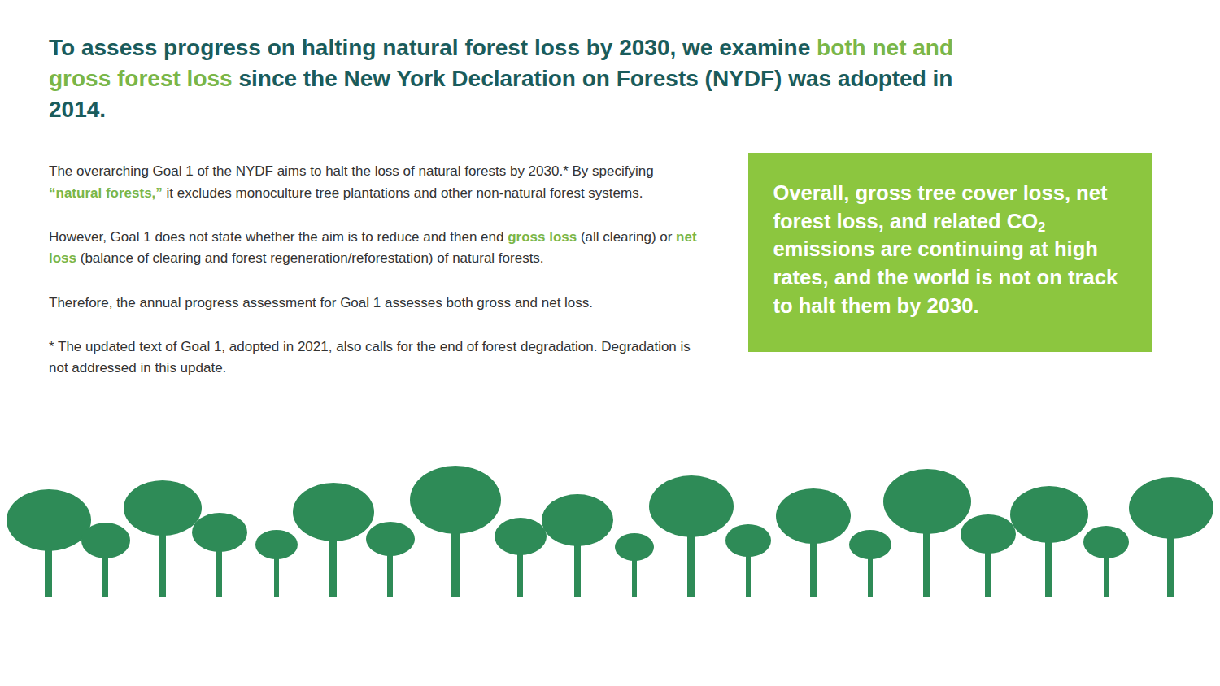To assess progress on halting natural forest loss by 2030, we examine both net and gross forest loss since the New York Declaration on Forests (NYDF) was adopted in 2014.
The overarching Goal 1 of the NYDF aims to halt the loss of natural forests by 2030.* By specifying “natural forests,” it excludes monoculture tree plantations and other non-natural forest systems.
However, Goal 1 does not state whether the aim is to reduce and then end gross loss (all clearing) or net loss (balance of clearing and forest regeneration/reforestation) of natural forests.
Therefore, the annual progress assessment for Goal 1 assesses both gross and net loss.
* The updated text of Goal 1, adopted in 2021, also calls for the end of forest degradation. Degradation is not addressed in this update.
Overall, gross tree cover loss, net forest loss, and related CO2 emissions are continuing at high rates, and the world is not on track to halt them by 2030.